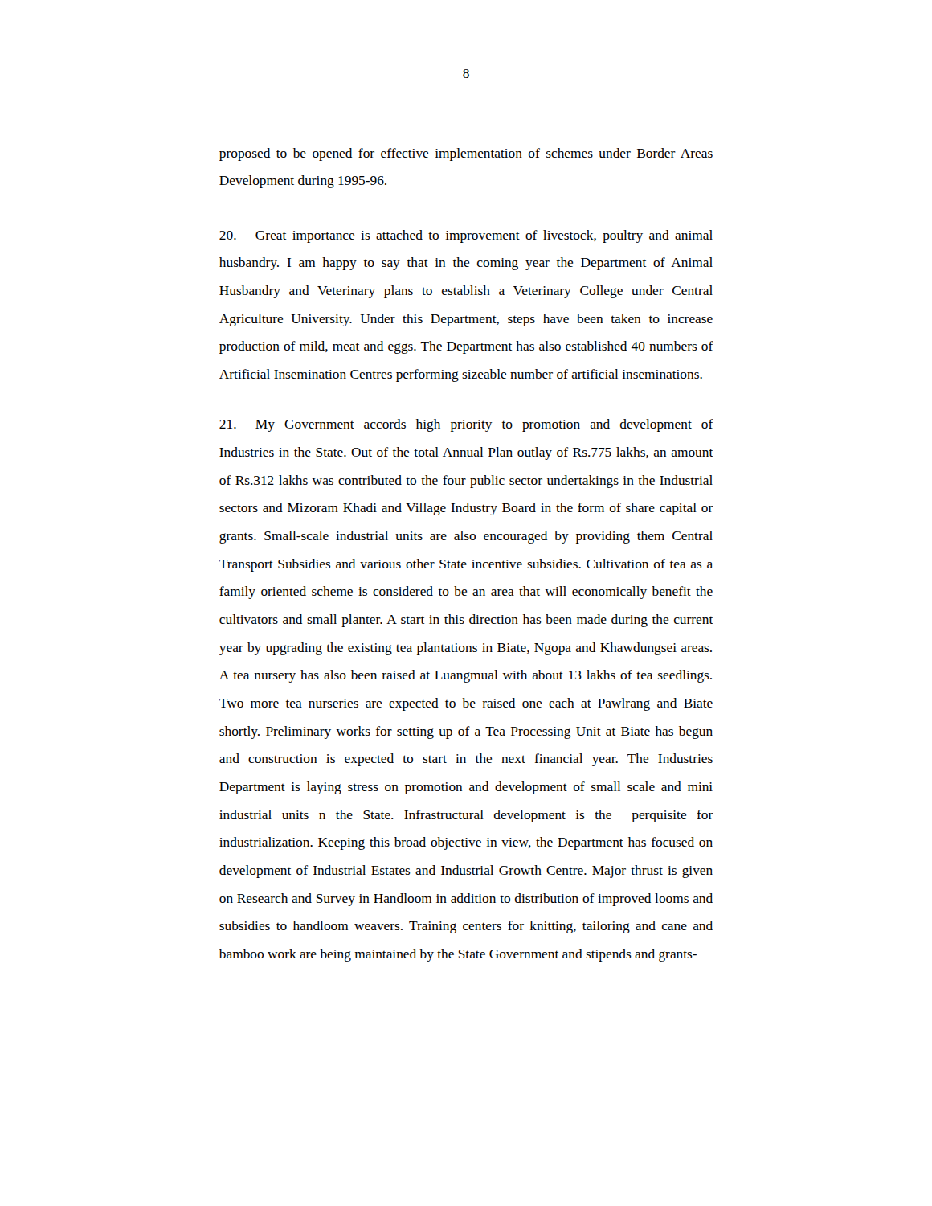8
proposed to be opened for effective implementation of schemes under Border Areas Development during 1995-96.
20. Great importance is attached to improvement of livestock, poultry and animal husbandry. I am happy to say that in the coming year the Department of Animal Husbandry and Veterinary plans to establish a Veterinary College under Central Agriculture University. Under this Department, steps have been taken to increase production of mild, meat and eggs. The Department has also established 40 numbers of Artificial Insemination Centres performing sizeable number of artificial inseminations.
21. My Government accords high priority to promotion and development of Industries in the State. Out of the total Annual Plan outlay of Rs.775 lakhs, an amount of Rs.312 lakhs was contributed to the four public sector undertakings in the Industrial sectors and Mizoram Khadi and Village Industry Board in the form of share capital or grants. Small-scale industrial units are also encouraged by providing them Central Transport Subsidies and various other State incentive subsidies. Cultivation of tea as a family oriented scheme is considered to be an area that will economically benefit the cultivators and small planter. A start in this direction has been made during the current year by upgrading the existing tea plantations in Biate, Ngopa and Khawdungsei areas. A tea nursery has also been raised at Luangmual with about 13 lakhs of tea seedlings. Two more tea nurseries are expected to be raised one each at Pawlrang and Biate shortly. Preliminary works for setting up of a Tea Processing Unit at Biate has begun and construction is expected to start in the next financial year. The Industries Department is laying stress on promotion and development of small scale and mini industrial units n the State. Infrastructural development is the perquisite for industrialization. Keeping this broad objective in view, the Department has focused on development of Industrial Estates and Industrial Growth Centre. Major thrust is given on Research and Survey in Handloom in addition to distribution of improved looms and subsidies to handloom weavers. Training centers for knitting, tailoring and cane and bamboo work are being maintained by the State Government and stipends and grants-